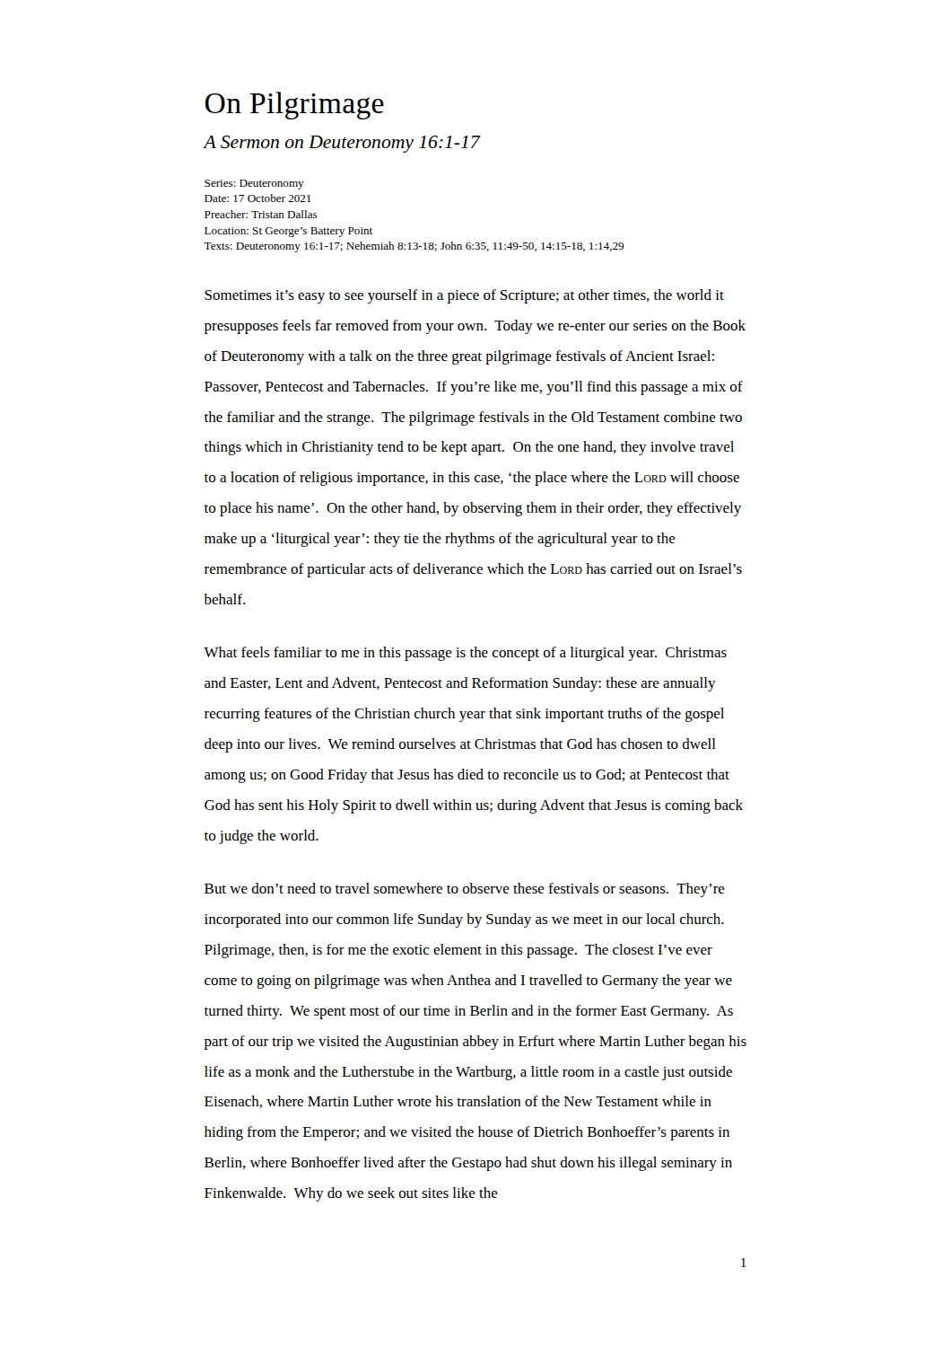On Pilgrimage
A Sermon on Deuteronomy 16:1-17
Series: Deuteronomy
Date: 17 October 2021
Preacher: Tristan Dallas
Location: St George’s Battery Point
Texts: Deuteronomy 16:1-17; Nehemiah 8:13-18; John 6:35, 11:49-50, 14:15-18, 1:14,29
Sometimes it’s easy to see yourself in a piece of Scripture; at other times, the world it presupposes feels far removed from your own. Today we re-enter our series on the Book of Deuteronomy with a talk on the three great pilgrimage festivals of Ancient Israel: Passover, Pentecost and Tabernacles. If you’re like me, you’ll find this passage a mix of the familiar and the strange. The pilgrimage festivals in the Old Testament combine two things which in Christianity tend to be kept apart. On the one hand, they involve travel to a location of religious importance, in this case, ‘the place where the Lord will choose to place his name’. On the other hand, by observing them in their order, they effectively make up a ‘liturgical year’: they tie the rhythms of the agricultural year to the remembrance of particular acts of deliverance which the Lord has carried out on Israel’s behalf.
What feels familiar to me in this passage is the concept of a liturgical year. Christmas and Easter, Lent and Advent, Pentecost and Reformation Sunday: these are annually recurring features of the Christian church year that sink important truths of the gospel deep into our lives. We remind ourselves at Christmas that God has chosen to dwell among us; on Good Friday that Jesus has died to reconcile us to God; at Pentecost that God has sent his Holy Spirit to dwell within us; during Advent that Jesus is coming back to judge the world.
But we don’t need to travel somewhere to observe these festivals or seasons. They’re incorporated into our common life Sunday by Sunday as we meet in our local church. Pilgrimage, then, is for me the exotic element in this passage. The closest I’ve ever come to going on pilgrimage was when Anthea and I travelled to Germany the year we turned thirty. We spent most of our time in Berlin and in the former East Germany. As part of our trip we visited the Augustinian abbey in Erfurt where Martin Luther began his life as a monk and the Lutherstube in the Wartburg, a little room in a castle just outside Eisenach, where Martin Luther wrote his translation of the New Testament while in hiding from the Emperor; and we visited the house of Dietrich Bonhoeffer’s parents in Berlin, where Bonhoeffer lived after the Gestapo had shut down his illegal seminary in Finkenwalde. Why do we seek out sites like the
1